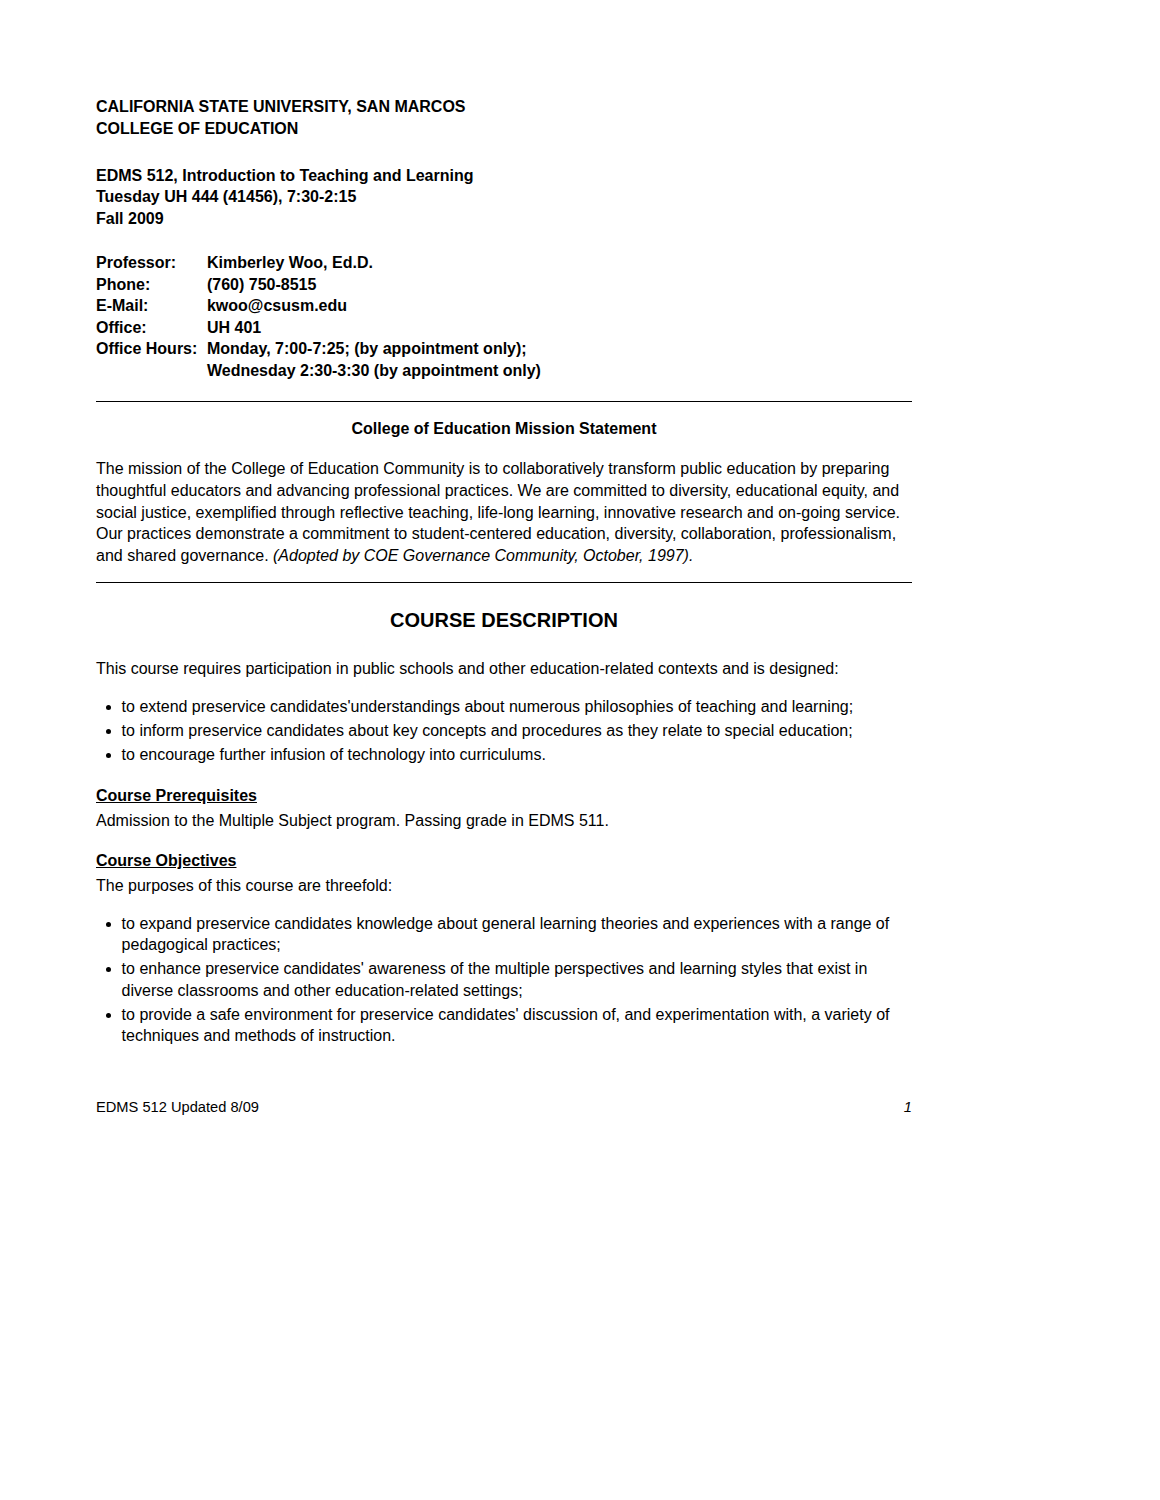CALIFORNIA STATE UNIVERSITY, SAN MARCOS
COLLEGE OF EDUCATION
EDMS 512, Introduction to Teaching and Learning
Tuesday UH 444 (41456), 7:30-2:15
Fall 2009
| Professor: | Kimberley Woo, Ed.D. |
| Phone: | (760) 750-8515 |
| E-Mail: | kwoo@csusm.edu |
| Office: | UH 401 |
| Office Hours: | Monday, 7:00-7:25; (by appointment only); Wednesday 2:30-3:30 (by appointment only) |
College of Education Mission Statement
The mission of the College of Education Community is to collaboratively transform public education by preparing thoughtful educators and advancing professional practices. We are committed to diversity, educational equity, and social justice, exemplified through reflective teaching, life-long learning, innovative research and on-going service. Our practices demonstrate a commitment to student-centered education, diversity, collaboration, professionalism, and shared governance. (Adopted by COE Governance Community, October, 1997).
COURSE DESCRIPTION
This course requires participation in public schools and other education-related contexts and is designed:
to extend preservice candidates'understandings about numerous philosophies of teaching and learning;
to inform preservice candidates about key concepts and procedures as they relate to special education;
to encourage further infusion of technology into curriculums.
Course Prerequisites
Admission to the Multiple Subject program. Passing grade in EDMS 511.
Course Objectives
The purposes of this course are threefold:
to expand preservice candidates knowledge about general learning theories and experiences with a range of pedagogical practices;
to enhance preservice candidates' awareness of the multiple perspectives and learning styles that exist in diverse classrooms and other education-related settings;
to provide a safe environment for preservice candidates' discussion of, and experimentation with, a variety of techniques and methods of instruction.
EDMS 512 Updated 8/09 1